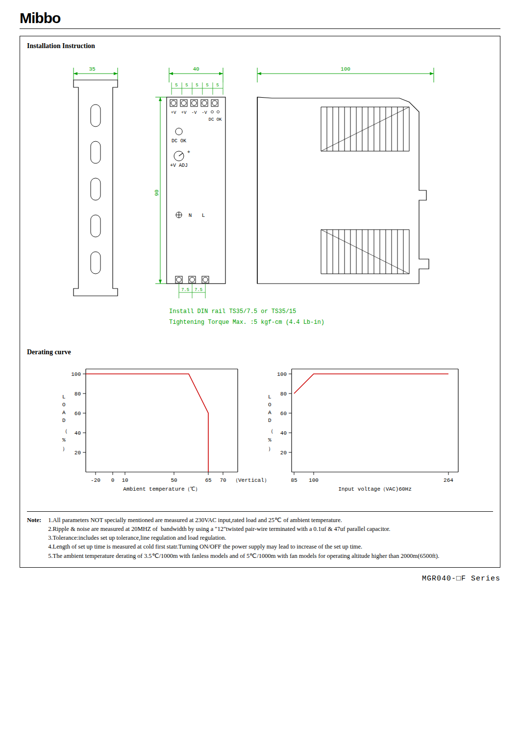Mibbo
Installation Instruction
35 40 5 5 5 5 5 90 +V +V -V -V DC OK DC OK + +V ADJ N L 7.5 7.5 100 Install DIN rail TS35/7.5 or TS35/15 Tightening Torque Max. :5 kgf-cm (4.4 Lb-in)
Derating curve
100 80 60 40 20 L O A D （ % ） -20 0 10 50 65 70 （Vertical） Ambient temperature（℃） 100 80 60 40 20 L O A D （ % ） 85 100 264 Input voltage（VAC)60Hz
Note:
1.All parameters NOT specially mentioned are measured at 230VAC input,rated load and 25℃ of ambient temperature.
2.Ripple & noise are measured at 20MHZ of bandwidth by using a "12"twisted pair-wire terminated with a 0.1uf & 47uf parallel capacitor.
3.Tolerance:includes set up tolerance,line regulation and load regulation.
4.Length of set up time is measured at cold first statr.Turning ON/OFF the power supply may lead to increase of the set up time.
5.The ambient temperature derating of 3.5℃/1000m with fanless models and of 5℃/1000m with fan models for operating altitude higher than 2000m(6500ft).
MGR040-□F Series